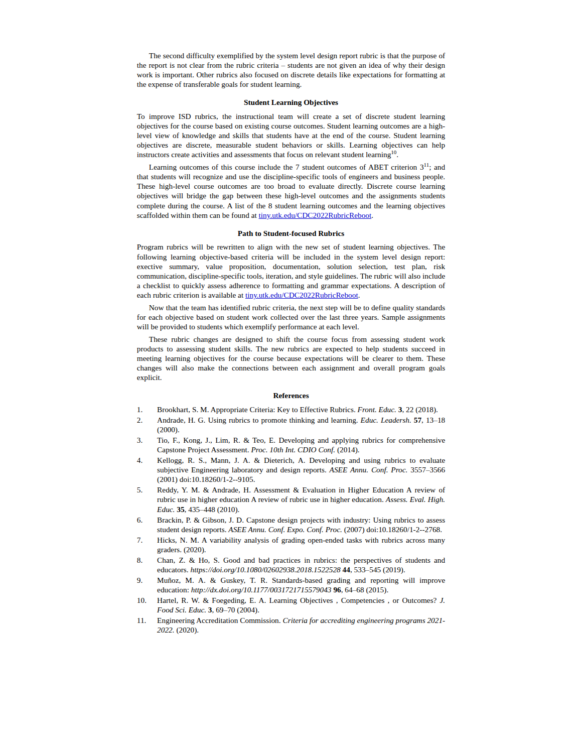The second difficulty exemplified by the system level design report rubric is that the purpose of the report is not clear from the rubric criteria – students are not given an idea of why their design work is important. Other rubrics also focused on discrete details like expectations for formatting at the expense of transferable goals for student learning.
Student Learning Objectives
To improve ISD rubrics, the instructional team will create a set of discrete student learning objectives for the course based on existing course outcomes. Student learning outcomes are a high-level view of knowledge and skills that students have at the end of the course. Student learning objectives are discrete, measurable student behaviors or skills. Learning objectives can help instructors create activities and assessments that focus on relevant student learning10.
Learning outcomes of this course include the 7 student outcomes of ABET criterion 311; and that students will recognize and use the discipline-specific tools of engineers and business people. These high-level course outcomes are too broad to evaluate directly. Discrete course learning objectives will bridge the gap between these high-level outcomes and the assignments students complete during the course. A list of the 8 student learning outcomes and the learning objectives scaffolded within them can be found at tiny.utk.edu/CDC2022RubricReboot.
Path to Student-focused Rubrics
Program rubrics will be rewritten to align with the new set of student learning objectives. The following learning objective-based criteria will be included in the system level design report: exective summary, value proposition, documentation, solution selection, test plan, risk communication, discipline-specific tools, iteration, and style guidelines. The rubric will also include a checklist to quickly assess adherence to formatting and grammar expectations. A description of each rubric criterion is available at tiny.utk.edu/CDC2022RubricReboot.
Now that the team has identified rubric criteria, the next step will be to define quality standards for each objective based on student work collected over the last three years. Sample assignments will be provided to students which exemplify performance at each level.
These rubric changes are designed to shift the course focus from assessing student work products to assessing student skills. The new rubrics are expected to help students succeed in meeting learning objectives for the course because expectations will be clearer to them. These changes will also make the connections between each assignment and overall program goals explicit.
References
Brookhart, S. M. Appropriate Criteria: Key to Effective Rubrics. Front. Educ. 3, 22 (2018).
Andrade, H. G. Using rubrics to promote thinking and learning. Educ. Leadersh. 57, 13–18 (2000).
Tio, F., Kong, J., Lim, R. & Teo, E. Developing and applying rubrics for comprehensive Capstone Project Assessment. Proc. 10th Int. CDIO Conf. (2014).
Kellogg, R. S., Mann, J. A. & Dieterich, A. Developing and using rubrics to evaluate subjective Engineering laboratory and design reports. ASEE Annu. Conf. Proc. 3557–3566 (2001) doi:10.18260/1-2--9105.
Reddy, Y. M. & Andrade, H. Assessment & Evaluation in Higher Education A review of rubric use in higher education A review of rubric use in higher education. Assess. Eval. High. Educ. 35, 435–448 (2010).
Brackin, P. & Gibson, J. D. Capstone design projects with industry: Using rubrics to assess student design reports. ASEE Annu. Conf. Expo. Conf. Proc. (2007) doi:10.18260/1-2--2768.
Hicks, N. M. A variability analysis of grading open-ended tasks with rubrics across many graders. (2020).
Chan, Z. & Ho, S. Good and bad practices in rubrics: the perspectives of students and educators. https://doi.org/10.1080/02602938.2018.1522528 44, 533–545 (2019).
Muñoz, M. A. & Guskey, T. R. Standards-based grading and reporting will improve education: http://dx.doi.org/10.1177/0031721715579043 96, 64–68 (2015).
Hartel, R. W. & Foegeding, E. A. Learning Objectives , Competencies , or Outcomes? J. Food Sci. Educ. 3, 69–70 (2004).
Engineering Accreditation Commission. Criteria for accrediting engineering programs 2021-2022. (2020).